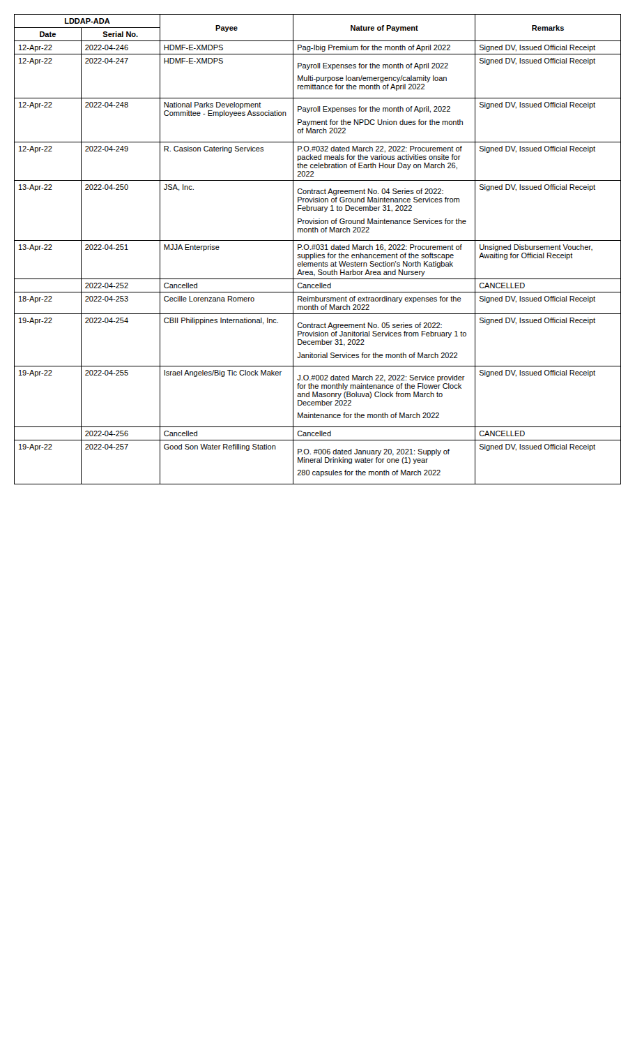| LDDAP-ADA | Payee | Nature of Payment | Remarks |
| --- | --- | --- | --- |
| Date | Serial No. |
| 12-Apr-22 | 2022-04-246 | HDMF-E-XMDPS | Pag-Ibig Premium for the month of April 2022 | Signed DV, Issued Official Receipt |
| 12-Apr-22 | 2022-04-247 | HDMF-E-XMDPS | Payroll Expenses for the month of April 2022 Multi-purpose loan/emergency/calamity loan remittance for the month of April 2022 | Signed DV, Issued Official Receipt |
| 12-Apr-22 | 2022-04-248 | National Parks Development Committee - Employees Association | Payroll Expenses for the month of April, 2022 Payment for the NPDC Union dues for the month of March 2022 | Signed DV, Issued Official Receipt |
| 12-Apr-22 | 2022-04-249 | R. Casison Catering Services | P.O.#032 dated March 22, 2022: Procurement of packed meals for the various activities onsite for the celebration of Earth Hour Day on March 26, 2022 | Signed DV, Issued Official Receipt |
| 13-Apr-22 | 2022-04-250 | JSA, Inc. | Contract Agreement No. 04 Series of 2022: Provision of Ground Maintenance Services from February 1 to December 31, 2022 Provision of Ground Maintenance Services for the month of March 2022 | Signed DV, Issued Official Receipt |
| 13-Apr-22 | 2022-04-251 | MJJA Enterprise | P.O.#031 dated March 16, 2022: Procurement of supplies for the enhancement of the softscape elements at Western Section's North Katigbak Area, South Harbor Area and Nursery | Unsigned Disbursement Voucher, Awaiting for Official Receipt |
| | 2022-04-252 | Cancelled | Cancelled | CANCELLED |
| 18-Apr-22 | 2022-04-253 | Cecille Lorenzana Romero | Reimbursment of extraordinary expenses for the month of March 2022 | Signed DV, Issued Official Receipt |
| 19-Apr-22 | 2022-04-254 | CBII Philippines International, Inc. | Contract Agreement No. 05 series of 2022: Provision of Janitorial Services from February 1 to December 31, 2022 Janitorial Services for the month of March 2022 | Signed DV, Issued Official Receipt |
| 19-Apr-22 | 2022-04-255 | Israel Angeles/Big Tic Clock Maker | J.O.#002 dated March 22, 2022: Service provider for the monthly maintenance of the Flower Clock and Masonry (Boluva) Clock from March to December 2022 Maintenance for the month of March 2022 | Signed DV, Issued Official Receipt |
| | 2022-04-256 | Cancelled | Cancelled | CANCELLED |
| 19-Apr-22 | 2022-04-257 | Good Son Water Refilling Station | P.O. #006 dated January 20, 2021: Supply of Mineral Drinking water for one (1) year 280 capsules for the month of March 2022 | Signed DV, Issued Official Receipt |